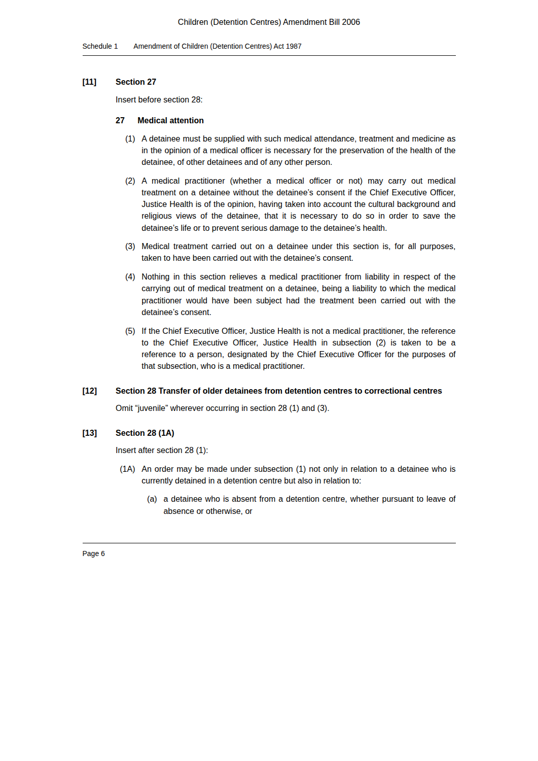Children (Detention Centres) Amendment Bill 2006
Schedule 1 Amendment of Children (Detention Centres) Act 1987
[11] Section 27
Insert before section 28:
27 Medical attention
(1)
A detainee must be supplied with such medical attendance, treatment and medicine as in the opinion of a medical officer is necessary for the preservation of the health of the detainee, of other detainees and of any other person.
(2)
A medical practitioner (whether a medical officer or not) may carry out medical treatment on a detainee without the detainee’s consent if the Chief Executive Officer, Justice Health is of the opinion, having taken into account the cultural background and religious views of the detainee, that it is necessary to do so in order to save the detainee’s life or to prevent serious damage to the detainee’s health.
(3)
Medical treatment carried out on a detainee under this section is, for all purposes, taken to have been carried out with the detainee’s consent.
(4)
Nothing in this section relieves a medical practitioner from liability in respect of the carrying out of medical treatment on a detainee, being a liability to which the medical practitioner would have been subject had the treatment been carried out with the detainee’s consent.
(5)
If the Chief Executive Officer, Justice Health is not a medical practitioner, the reference to the Chief Executive Officer, Justice Health in subsection (2) is taken to be a reference to a person, designated by the Chief Executive Officer for the purposes of that subsection, who is a medical practitioner.
[12] Section 28 Transfer of older detainees from detention centres to correctional centres
Omit “juvenile” wherever occurring in section 28 (1) and (3).
[13] Section 28 (1A)
Insert after section 28 (1):
(1A)
An order may be made under subsection (1) not only in relation to a detainee who is currently detained in a detention centre but also in relation to:
(a)
a detainee who is absent from a detention centre, whether pursuant to leave of absence or otherwise, or
Page 6